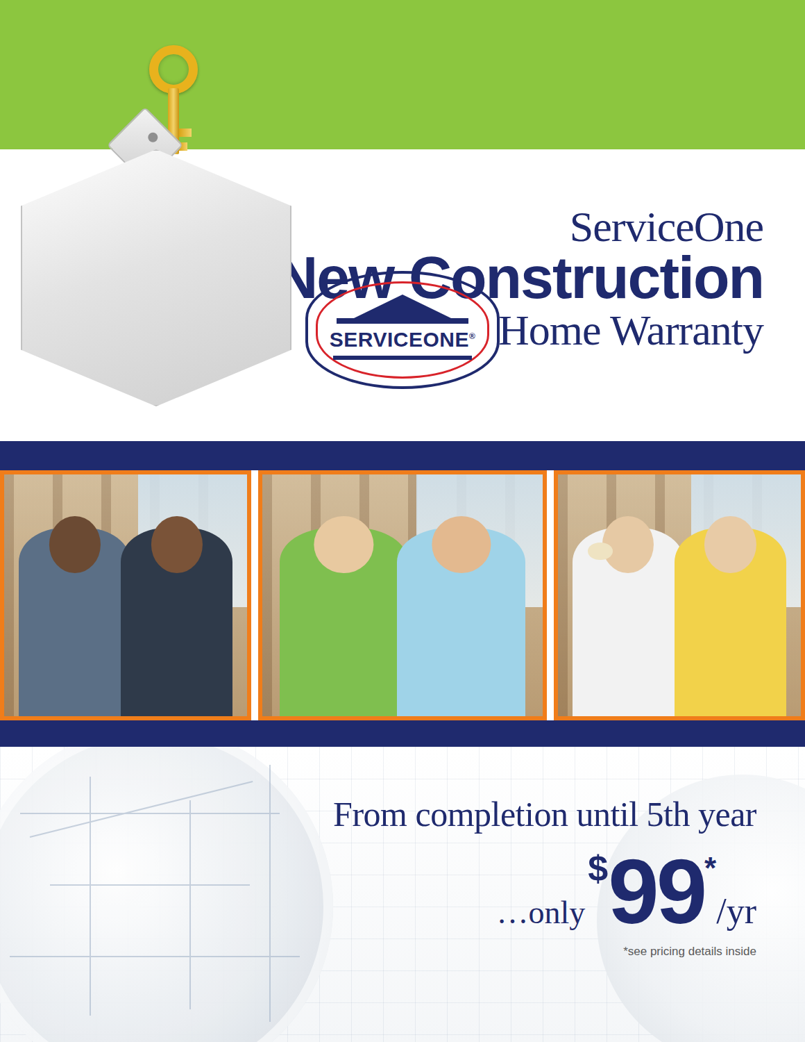SERVICEONE®
ServiceOne
New Construction
Home Warranty
From completion until 5th year
…only $99*/yr
*see pricing details inside